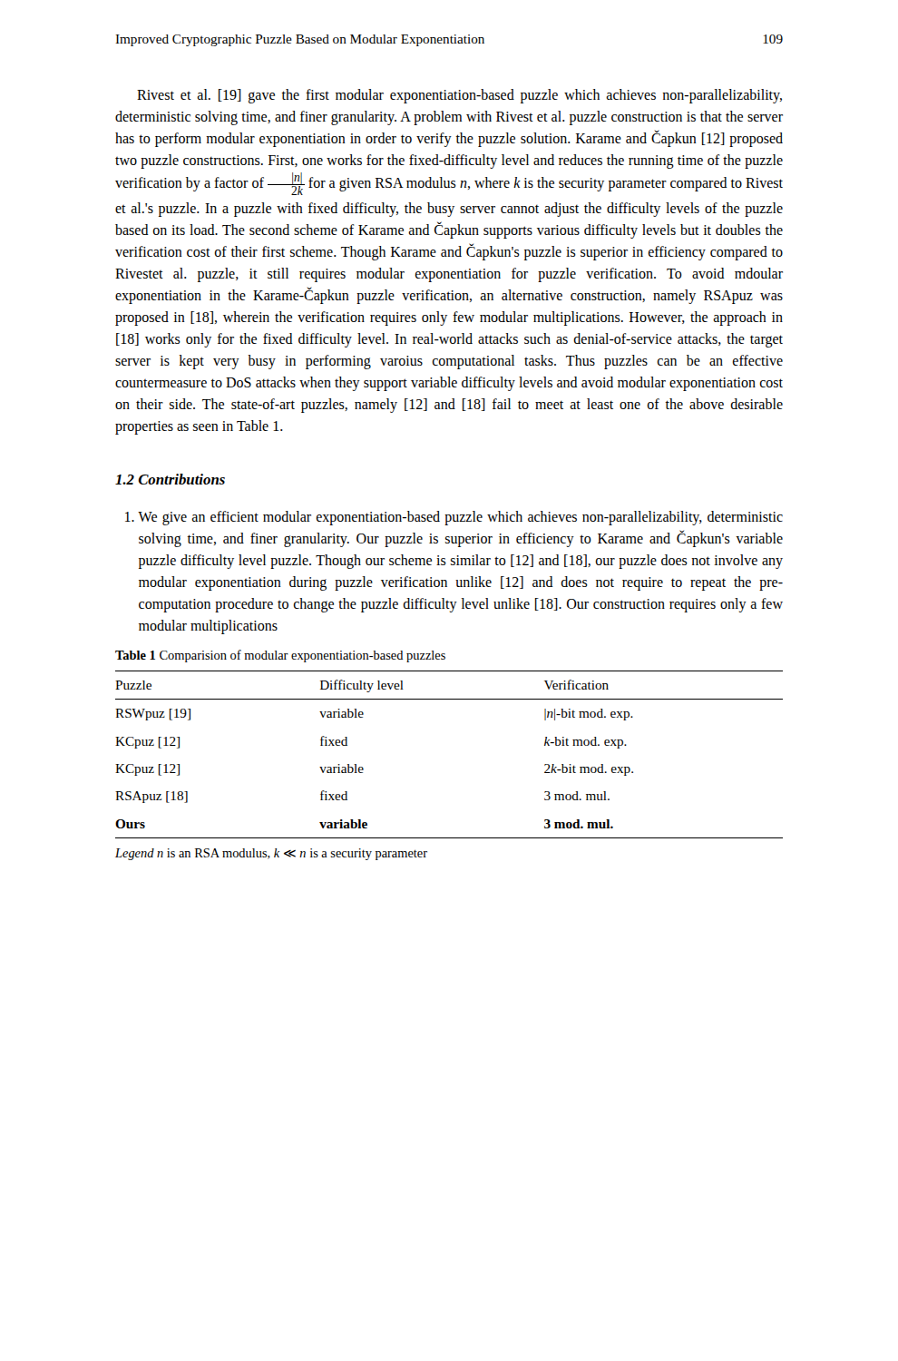Improved Cryptographic Puzzle Based on Modular Exponentiation 109
Rivest et al. [19] gave the first modular exponentiation-based puzzle which achieves non-parallelizability, deterministic solving time, and finer granularity. A problem with Rivest et al. puzzle construction is that the server has to perform modular exponentiation in order to verify the puzzle solution. Karame and Čapkun [12] proposed two puzzle constructions. First, one works for the fixed-difficulty level and reduces the running time of the puzzle verification by a factor of |n|2k for a given RSA modulus n, where k is the security parameter compared to Rivest et al.'s puzzle. In a puzzle with fixed difficulty, the busy server cannot adjust the difficulty levels of the puzzle based on its load. The second scheme of Karame and Čapkun supports various difficulty levels but it doubles the verification cost of their first scheme. Though Karame and Čapkun's puzzle is superior in efficiency compared to Rivestet al. puzzle, it still requires modular exponentiation for puzzle verification. To avoid mdoular exponentiation in the Karame-Čapkun puzzle verification, an alternative construction, namely RSApuz was proposed in [18], wherein the verification requires only few modular multiplications. However, the approach in [18] works only for the fixed difficulty level. In real-world attacks such as denial-of-service attacks, the target server is kept very busy in performing varoius computational tasks. Thus puzzles can be an effective countermeasure to DoS attacks when they support variable difficulty levels and avoid modular exponentiation cost on their side. The state-of-art puzzles, namely [12] and [18] fail to meet at least one of the above desirable properties as seen in Table 1.
1.2 Contributions
We give an efficient modular exponentiation-based puzzle which achieves non-parallelizability, deterministic solving time, and finer granularity. Our puzzle is superior in efficiency to Karame and Čapkun's variable puzzle difficulty level puzzle. Though our scheme is similar to [12] and [18], our puzzle does not involve any modular exponentiation during puzzle verification unlike [12] and does not require to repeat the pre-computation procedure to change the puzzle difficulty level unlike [18]. Our construction requires only a few modular multiplications
Table 1 Comparision of modular exponentiation-based puzzles
| Puzzle | Difficulty level | Verification |
| --- | --- | --- |
| RSWpuz [19] | variable | / n /-bit mod. exp. |
| KCpuz [12] | fixed | k -bit mod. exp. |
| KCpuz [12] | variable | 2 k -bit mod. exp. |
| RSApuz [18] | fixed | 3 mod. mul. |
| Ours | variable | 3 mod. mul. |
Legend n is an RSA modulus, k ≪ n is a security parameter